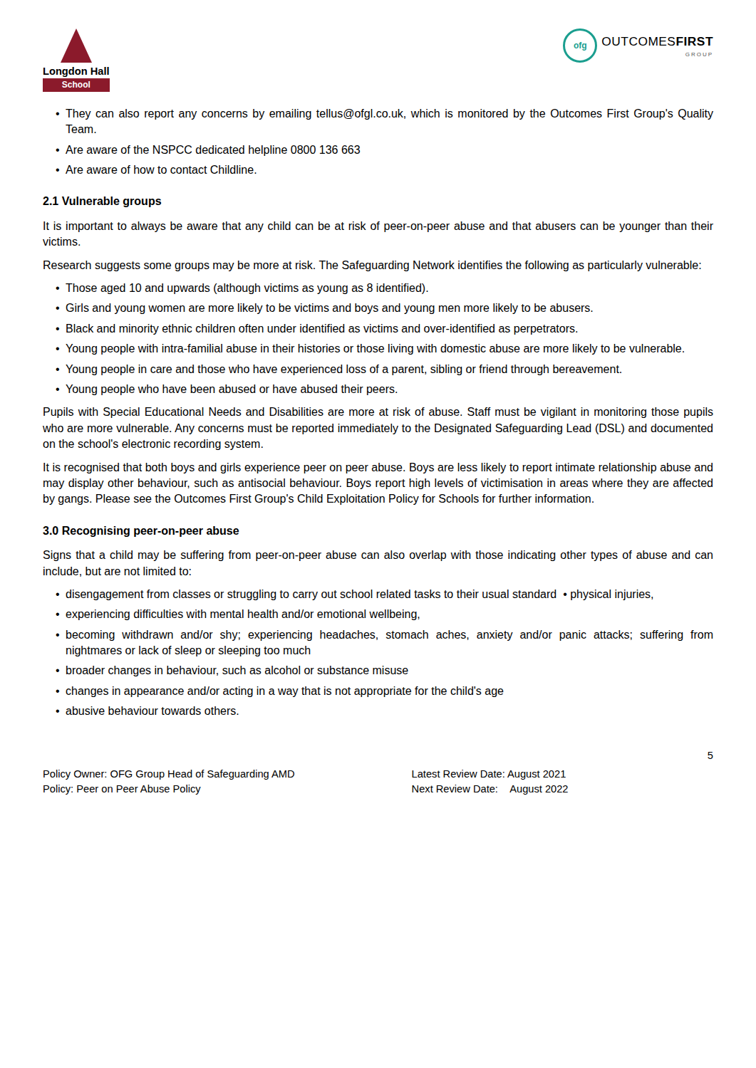Longdon Hall
School
ofg
OUTCOMESFIRST
GROUP
They can also report any concerns by emailing tellus@ofgl.co.uk, which is monitored by the Outcomes First Group's Quality Team.
Are aware of the NSPCC dedicated helpline 0800 136 663
Are aware of how to contact Childline.
2.1 Vulnerable groups
It is important to always be aware that any child can be at risk of peer-on-peer abuse and that abusers can be younger than their victims.
Research suggests some groups may be more at risk. The Safeguarding Network identifies the following as particularly vulnerable:
Those aged 10 and upwards (although victims as young as 8 identified).
Girls and young women are more likely to be victims and boys and young men more likely to be abusers.
Black and minority ethnic children often under identified as victims and over-identified as perpetrators.
Young people with intra-familial abuse in their histories or those living with domestic abuse are more likely to be vulnerable.
Young people in care and those who have experienced loss of a parent, sibling or friend through bereavement.
Young people who have been abused or have abused their peers.
Pupils with Special Educational Needs and Disabilities are more at risk of abuse. Staff must be vigilant in monitoring those pupils who are more vulnerable. Any concerns must be reported immediately to the Designated Safeguarding Lead (DSL) and documented on the school's electronic recording system.
It is recognised that both boys and girls experience peer on peer abuse. Boys are less likely to report intimate relationship abuse and may display other behaviour, such as antisocial behaviour. Boys report high levels of victimisation in areas where they are affected by gangs. Please see the Outcomes First Group's Child Exploitation Policy for Schools for further information.
3.0 Recognising peer-on-peer abuse
Signs that a child may be suffering from peer-on-peer abuse can also overlap with those indicating other types of abuse and can include, but are not limited to:
disengagement from classes or struggling to carry out school related tasks to their usual standard • physical injuries,
experiencing difficulties with mental health and/or emotional wellbeing,
becoming withdrawn and/or shy; experiencing headaches, stomach aches, anxiety and/or panic attacks; suffering from nightmares or lack of sleep or sleeping too much
broader changes in behaviour, such as alcohol or substance misuse
changes in appearance and/or acting in a way that is not appropriate for the child's age
abusive behaviour towards others.
5
Policy Owner: OFG Group Head of Safeguarding AMD
Policy: Peer on Peer Abuse Policy
Latest Review Date: August 2021
Next Review Date: August 2022